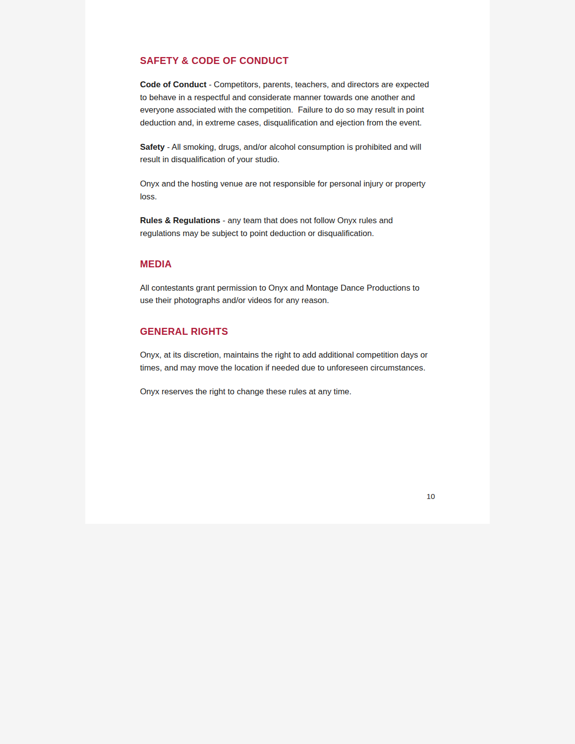Safety & Code of Conduct
Code of Conduct - Competitors, parents, teachers, and directors are expected to behave in a respectful and considerate manner towards one another and everyone associated with the competition. Failure to do so may result in point deduction and, in extreme cases, disqualification and ejection from the event.
Safety - All smoking, drugs, and/or alcohol consumption is prohibited and will result in disqualification of your studio.
Onyx and the hosting venue are not responsible for personal injury or property loss.
Rules & Regulations - any team that does not follow Onyx rules and regulations may be subject to point deduction or disqualification.
Media
All contestants grant permission to Onyx and Montage Dance Productions to use their photographs and/or videos for any reason.
General Rights
Onyx, at its discretion, maintains the right to add additional competition days or times, and may move the location if needed due to unforeseen circumstances.
Onyx reserves the right to change these rules at any time.
10